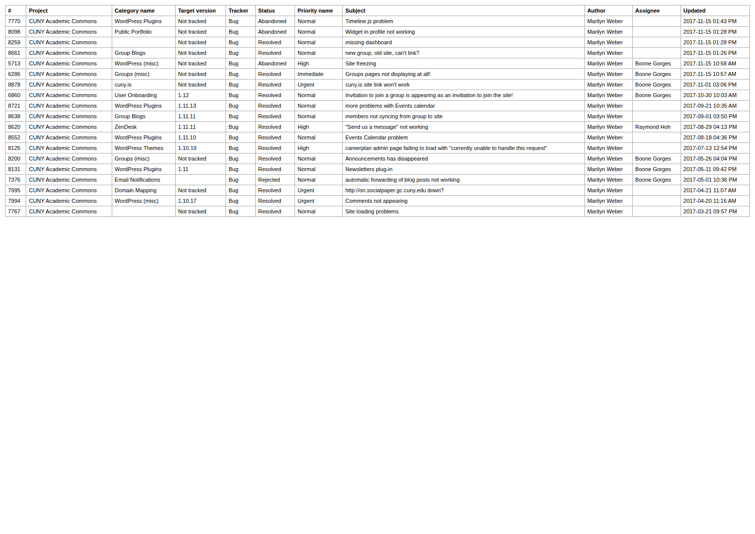| # | Project | Category name | Target version | Tracker | Status | Priority name | Subject | Author | Assignee | Updated |
| --- | --- | --- | --- | --- | --- | --- | --- | --- | --- | --- |
| 7770 | CUNY Academic Commons | WordPress Plugins | Not tracked | Bug | Abandoned | Normal | Timeline.js problem | Marilyn Weber | | 2017-11-15 01:43 PM |
| 8098 | CUNY Academic Commons | Public Portfolio | Not tracked | Bug | Abandoned | Normal | Widget in profile not working | Marilyn Weber | | 2017-11-15 01:28 PM |
| 8259 | CUNY Academic Commons | | Not tracked | Bug | Resolved | Normal | missing dashboard | Marilyn Weber | | 2017-11-15 01:28 PM |
| 8661 | CUNY Academic Commons | Group Blogs | Not tracked | Bug | Resolved | Normal | new group, old site, can't link? | Marilyn Weber | | 2017-11-15 01:26 PM |
| 5713 | CUNY Academic Commons | WordPress (misc) | Not tracked | Bug | Abandoned | High | Site freezing | Marilyn Weber | Boone Gorges | 2017-11-15 10:58 AM |
| 6286 | CUNY Academic Commons | Groups (misc) | Not tracked | Bug | Resolved | Immediate | Groups pages not displaying at all! | Marilyn Weber | Boone Gorges | 2017-11-15 10:57 AM |
| 8878 | CUNY Academic Commons | cuny.is | Not tracked | Bug | Resolved | Urgent | cuny.is site link won't work | Marilyn Weber | Boone Gorges | 2017-11-01 03:06 PM |
| 6860 | CUNY Academic Commons | User Onboarding | 1.12 | Bug | Resolved | Normal | Invitation to join a group is appearing as an invitiation to join the site! | Marilyn Weber | Boone Gorges | 2017-10-30 10:03 AM |
| 8721 | CUNY Academic Commons | WordPress Plugins | 1.11.13 | Bug | Resolved | Normal | more problems with Events calendar | Marilyn Weber | | 2017-09-21 10:35 AM |
| 8638 | CUNY Academic Commons | Group Blogs | 1.11.11 | Bug | Resolved | Normal | members not syncing from group to site | Marilyn Weber | | 2017-09-01 03:50 PM |
| 8620 | CUNY Academic Commons | ZenDesk | 1.11.11 | Bug | Resolved | High | "Send us a message" not working | Marilyn Weber | Raymond Hoh | 2017-08-29 04:13 PM |
| 8552 | CUNY Academic Commons | WordPress Plugins | 1.11.10 | Bug | Resolved | Normal | Events Calendar problem | Marilyn Weber | | 2017-08-18 04:36 PM |
| 8125 | CUNY Academic Commons | WordPress Themes | 1.10.19 | Bug | Resolved | High | careerplan admin page failing to load with "currently unable to handle this request" | Marilyn Weber | | 2017-07-13 12:54 PM |
| 8200 | CUNY Academic Commons | Groups (misc) | Not tracked | Bug | Resolved | Normal | Announcements has disappeared | Marilyn Weber | Boone Gorges | 2017-05-26 04:04 PM |
| 8131 | CUNY Academic Commons | WordPress Plugins | 1.11 | Bug | Resolved | Normal | Newsletters plug-in | Marilyn Weber | Boone Gorges | 2017-05-11 09:42 PM |
| 7376 | CUNY Academic Commons | Email Notifications | | Bug | Rejected | Normal | automatic forwarding of blog posts not working | Marilyn Weber | Boone Gorges | 2017-05-01 10:36 PM |
| 7995 | CUNY Academic Commons | Domain Mapping | Not tracked | Bug | Resolved | Urgent | http://on.socialpaper.gc.cuny.edu down? | Marilyn Weber | | 2017-04-21 11:07 AM |
| 7994 | CUNY Academic Commons | WordPress (misc) | 1.10.17 | Bug | Resolved | Urgent | Comments not appearing | Marilyn Weber | | 2017-04-20 11:16 AM |
| 7767 | CUNY Academic Commons | | Not tracked | Bug | Resolved | Normal | Site loading problems | Marilyn Weber | | 2017-03-21 09:57 PM |